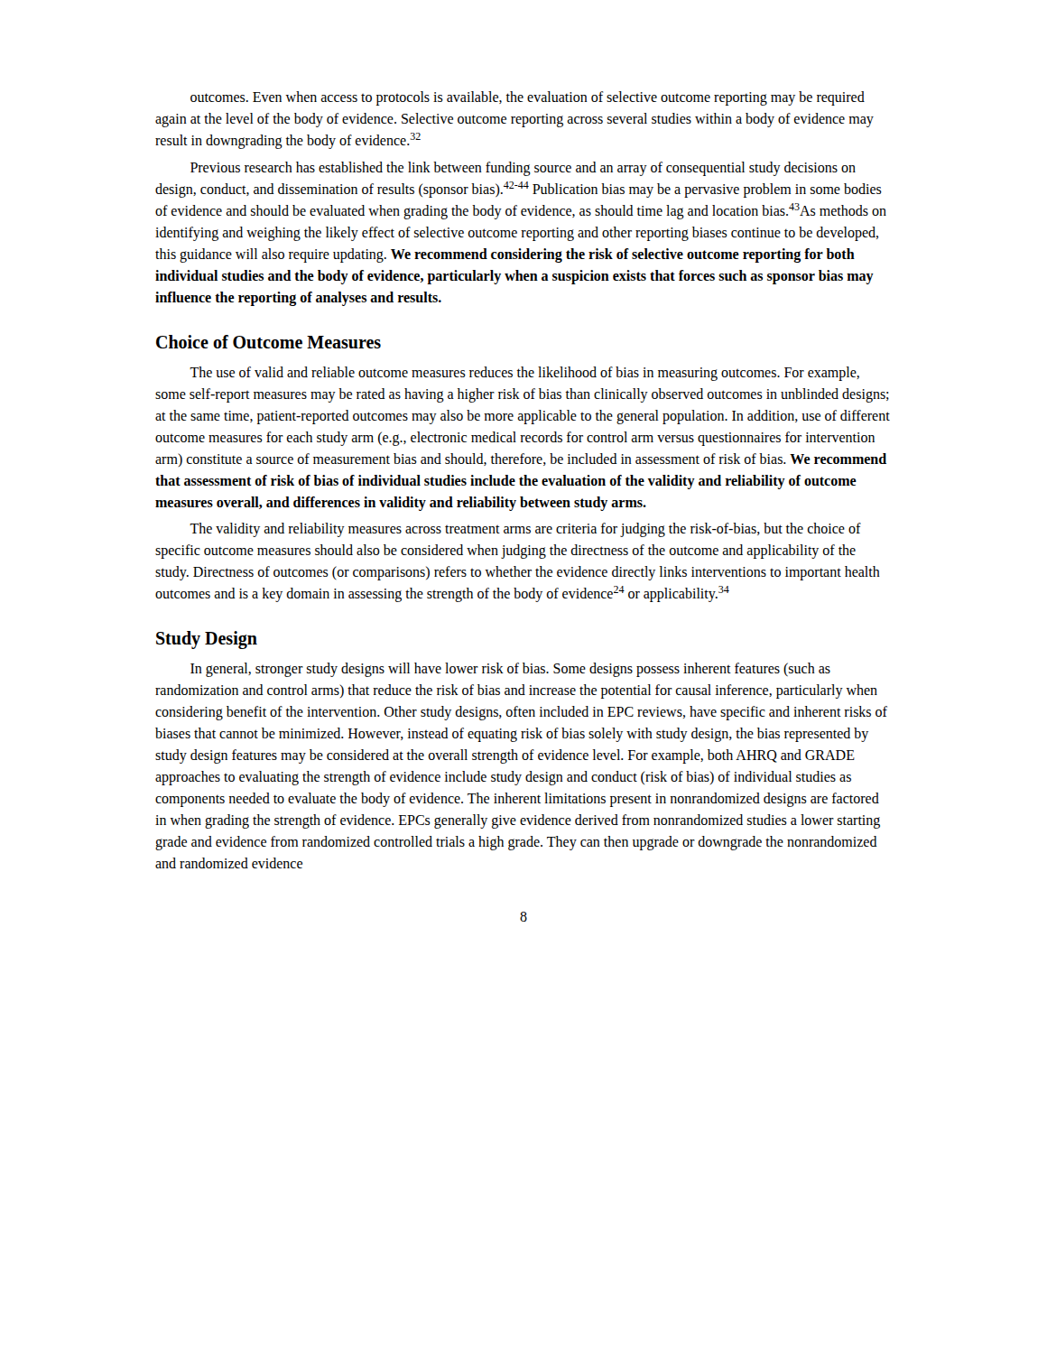outcomes. Even when access to protocols is available, the evaluation of selective outcome reporting may be required again at the level of the body of evidence. Selective outcome reporting across several studies within a body of evidence may result in downgrading the body of evidence.32
Previous research has established the link between funding source and an array of consequential study decisions on design, conduct, and dissemination of results (sponsor bias).42-44 Publication bias may be a pervasive problem in some bodies of evidence and should be evaluated when grading the body of evidence, as should time lag and location bias.43As methods on identifying and weighing the likely effect of selective outcome reporting and other reporting biases continue to be developed, this guidance will also require updating. We recommend considering the risk of selective outcome reporting for both individual studies and the body of evidence, particularly when a suspicion exists that forces such as sponsor bias may influence the reporting of analyses and results.
Choice of Outcome Measures
The use of valid and reliable outcome measures reduces the likelihood of bias in measuring outcomes. For example, some self-report measures may be rated as having a higher risk of bias than clinically observed outcomes in unblinded designs; at the same time, patient-reported outcomes may also be more applicable to the general population. In addition, use of different outcome measures for each study arm (e.g., electronic medical records for control arm versus questionnaires for intervention arm) constitute a source of measurement bias and should, therefore, be included in assessment of risk of bias. We recommend that assessment of risk of bias of individual studies include the evaluation of the validity and reliability of outcome measures overall, and differences in validity and reliability between study arms.
The validity and reliability measures across treatment arms are criteria for judging the risk-of-bias, but the choice of specific outcome measures should also be considered when judging the directness of the outcome and applicability of the study. Directness of outcomes (or comparisons) refers to whether the evidence directly links interventions to important health outcomes and is a key domain in assessing the strength of the body of evidence24 or applicability.34
Study Design
In general, stronger study designs will have lower risk of bias. Some designs possess inherent features (such as randomization and control arms) that reduce the risk of bias and increase the potential for causal inference, particularly when considering benefit of the intervention. Other study designs, often included in EPC reviews, have specific and inherent risks of biases that cannot be minimized. However, instead of equating risk of bias solely with study design, the bias represented by study design features may be considered at the overall strength of evidence level. For example, both AHRQ and GRADE approaches to evaluating the strength of evidence include study design and conduct (risk of bias) of individual studies as components needed to evaluate the body of evidence. The inherent limitations present in nonrandomized designs are factored in when grading the strength of evidence. EPCs generally give evidence derived from nonrandomized studies a lower starting grade and evidence from randomized controlled trials a high grade. They can then upgrade or downgrade the nonrandomized and randomized evidence
8